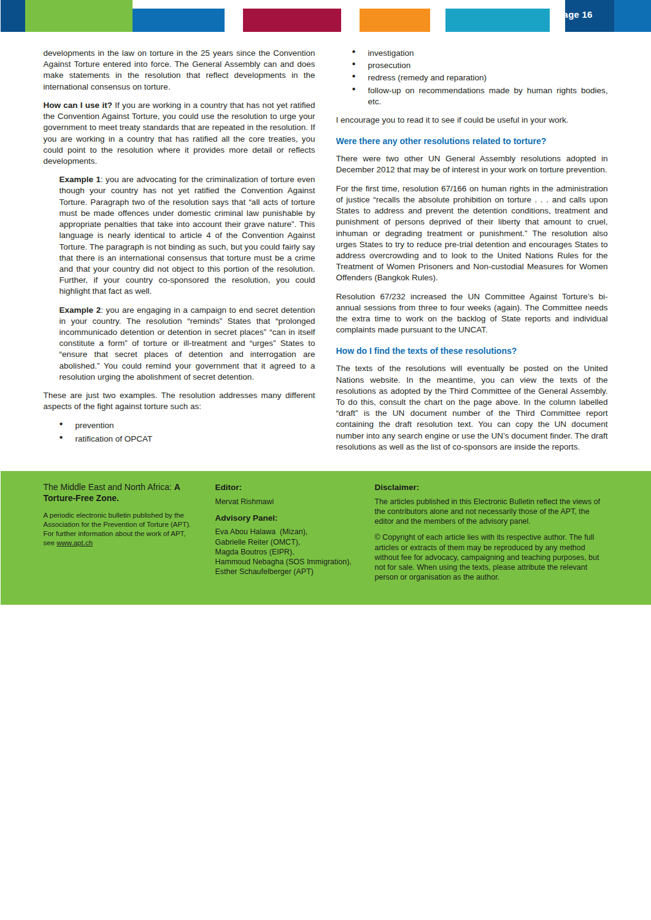Page 16
developments in the law on torture in the 25 years since the Convention Against Torture entered into force. The General Assembly can and does make statements in the resolution that reflect developments in the international consensus on torture.
How can I use it? If you are working in a country that has not yet ratified the Convention Against Torture, you could use the resolution to urge your government to meet treaty standards that are repeated in the resolution. If you are working in a country that has ratified all the core treaties, you could point to the resolution where it provides more detail or reflects developments.
Example 1: you are advocating for the criminalization of torture even though your country has not yet ratified the Convention Against Torture. Paragraph two of the resolution says that “all acts of torture must be made offences under domestic criminal law punishable by appropriate penalties that take into account their grave nature”. This language is nearly identical to article 4 of the Convention Against Torture. The paragraph is not binding as such, but you could fairly say that there is an international consensus that torture must be a crime and that your country did not object to this portion of the resolution. Further, if your country co-sponsored the resolution, you could highlight that fact as well.
Example 2: you are engaging in a campaign to end secret detention in your country. The resolution “reminds” States that “prolonged incommunicado detention or detention in secret places” “can in itself constitute a form” of torture or ill-treatment and “urges” States to “ensure that secret places of detention and interrogation are abolished.” You could remind your government that it agreed to a resolution urging the abolishment of secret detention.
These are just two examples. The resolution addresses many different aspects of the fight against torture such as:
prevention
ratification of OPCAT
investigation
prosecution
redress (remedy and reparation)
follow-up on recommendations made by human rights bodies, etc.
I encourage you to read it to see if could be useful in your work.
Were there any other resolutions related to torture?
There were two other UN General Assembly resolutions adopted in December 2012 that may be of interest in your work on torture prevention.
For the first time, resolution 67/166 on human rights in the administration of justice “recalls the absolute prohibition on torture . . . and calls upon States to address and prevent the detention conditions, treatment and punishment of persons deprived of their liberty that amount to cruel, inhuman or degrading treatment or punishment.” The resolution also urges States to try to reduce pre-trial detention and encourages States to address overcrowding and to look to the United Nations Rules for the Treatment of Women Prisoners and Non-custodial Measures for Women Offenders (Bangkok Rules).
Resolution 67/232 increased the UN Committee Against Torture’s bi-annual sessions from three to four weeks (again). The Committee needs the extra time to work on the backlog of State reports and individual complaints made pursuant to the UNCAT.
How do I find the texts of these resolutions?
The texts of the resolutions will eventually be posted on the United Nations website. In the meantime, you can view the texts of the resolutions as adopted by the Third Committee of the General Assembly. To do this, consult the chart on the page above. In the column labelled “draft” is the UN document number of the Third Committee report containing the draft resolution text. You can copy the UN document number into any search engine or use the UN’s document finder. The draft resolutions as well as the list of co-sponsors are inside the reports.
The Middle East and North Africa: A Torture-Free Zone.
A periodic electronic bulletin published by the Association for the Prevention of Torture (APT). For further information about the work of APT, see www.apt.ch
Editor:
Mervat Rishmawi
Advisory Panel:
Eva Abou Halawa (Mizan),
Gabrielle Reiter (OMCT),
Magda Boutros (EIPR),
Hammoud Nebagha (SOS Immigration),
Esther Schaufelberger (APT)
Disclaimer:
The articles published in this Electronic Bulletin reflect the views of the contributors alone and not necessarily those of the APT, the editor and the members of the advisory panel.
© Copyright of each article lies with its respective author. The full articles or extracts of them may be reproduced by any method without fee for advocacy, campaigning and teaching purposes, but not for sale. When using the texts, please attribute the relevant person or organisation as the author.